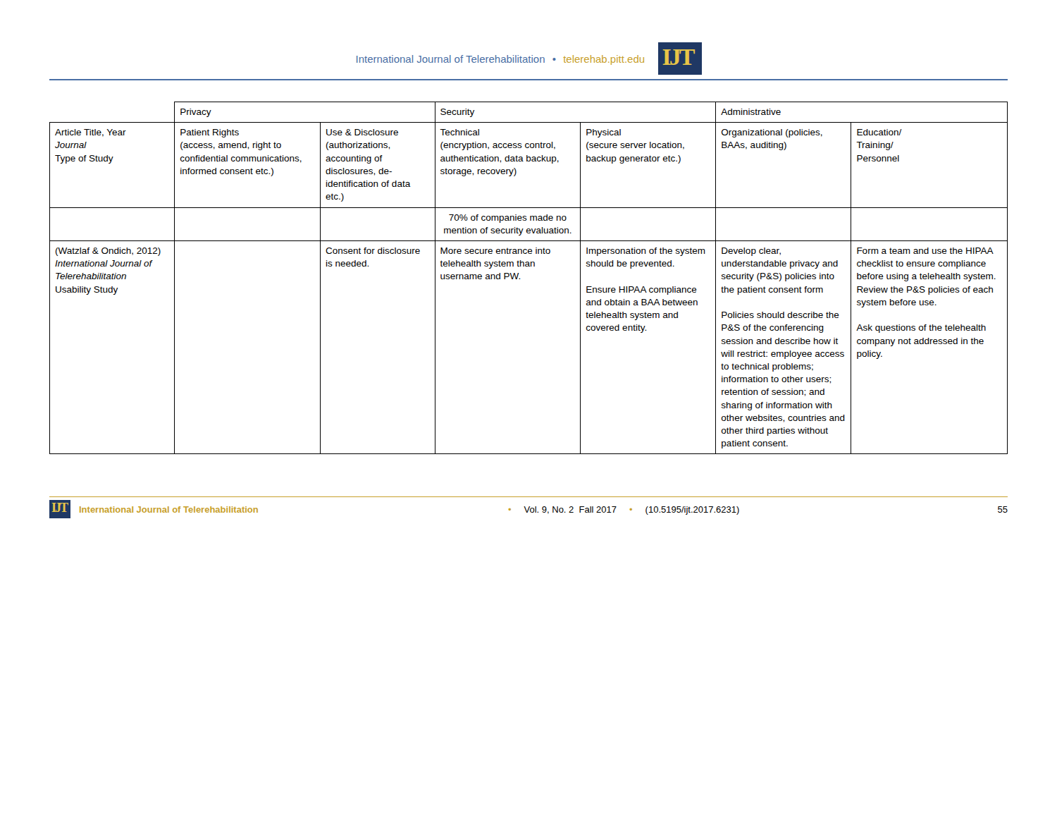International Journal of Telerehabilitation • telerehab.pitt.edu IJT
| | Privacy | Security | Administrative |
| Article Title, Year Journal Type of Study | Patient Rights (access, amend, right to confidential communications, informed consent etc.) | Use & Disclosure (authorizations, accounting of disclosures, de-identification of data etc.) | Technical (encryption, access control, authentication, data backup, storage, recovery) | Physical (secure server location, backup generator etc.) | Organizational (policies, BAAs, auditing) | Education/ Training/ Personnel |
| | | | 70% of companies made no mention of security evaluation. | | | |
| (Watzlaf & Ondich, 2012) International Journal of Telerehabilitation Usability Study | | Consent for disclosure is needed. | More secure entrance into telehealth system than username and PW. | Impersonation of the system should be prevented. Ensure HIPAA compliance and obtain a BAA between telehealth system and covered entity. | Develop clear, understandable privacy and security (P&S) policies into the patient consent form Policies should describe the P&S of the conferencing session and describe how it will restrict: employee access to technical problems; information to other users; retention of session; and sharing of information with other websites, countries and other third parties without patient consent. | Form a team and use the HIPAA checklist to ensure compliance before using a telehealth system. Review the P&S policies of each system before use. Ask questions of the telehealth company not addressed in the policy. |
IJT International Journal of Telerehabilitation •Vol. 9, No. 2 Fall 2017•(10.5195/ijt.2017.6231) 55